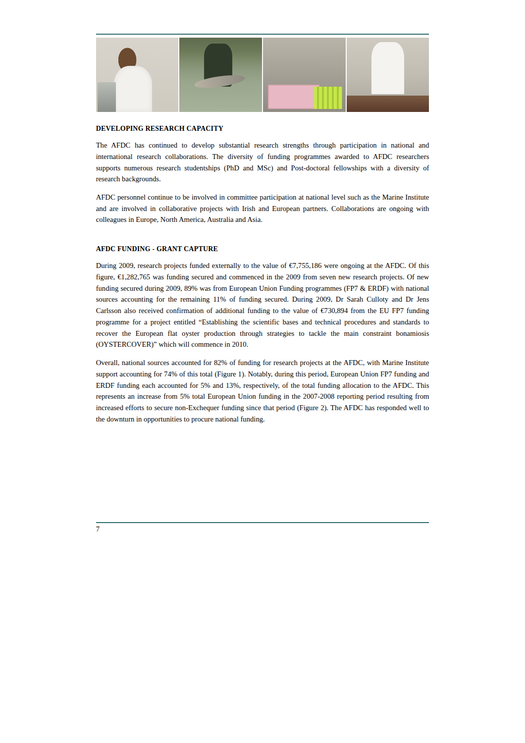DEVELOPING RESEARCH CAPACITY
The AFDC has continued to develop substantial research strengths through participation in national and international research collaborations. The diversity of funding programmes awarded to AFDC researchers supports numerous research studentships (PhD and MSc) and Post-doctoral fellowships with a diversity of research backgrounds.
AFDC personnel continue to be involved in committee participation at national level such as the Marine Institute and are involved in collaborative projects with Irish and European partners. Collaborations are ongoing with colleagues in Europe, North America, Australia and Asia.
AFDC FUNDING - GRANT CAPTURE
During 2009, research projects funded externally to the value of €7,755,186 were ongoing at the AFDC. Of this figure, €1,282,765 was funding secured and commenced in the 2009 from seven new research projects. Of new funding secured during 2009, 89% was from European Union Funding programmes (FP7 & ERDF) with national sources accounting for the remaining 11% of funding secured. During 2009, Dr Sarah Culloty and Dr Jens Carlsson also received confirmation of additional funding to the value of €730,894 from the EU FP7 funding programme for a project entitled “Establishing the scientific bases and technical procedures and standards to recover the European flat oyster production through strategies to tackle the main constraint bonamiosis (OYSTERCOVER)” which will commence in 2010.
Overall, national sources accounted for 82% of funding for research projects at the AFDC, with Marine Institute support accounting for 74% of this total (Figure 1). Notably, during this period, European Union FP7 funding and ERDF funding each accounted for 5% and 13%, respectively, of the total funding allocation to the AFDC. This represents an increase from 5% total European Union funding in the 2007-2008 reporting period resulting from increased efforts to secure non-Exchequer funding since that period (Figure 2). The AFDC has responded well to the downturn in opportunities to procure national funding.
7